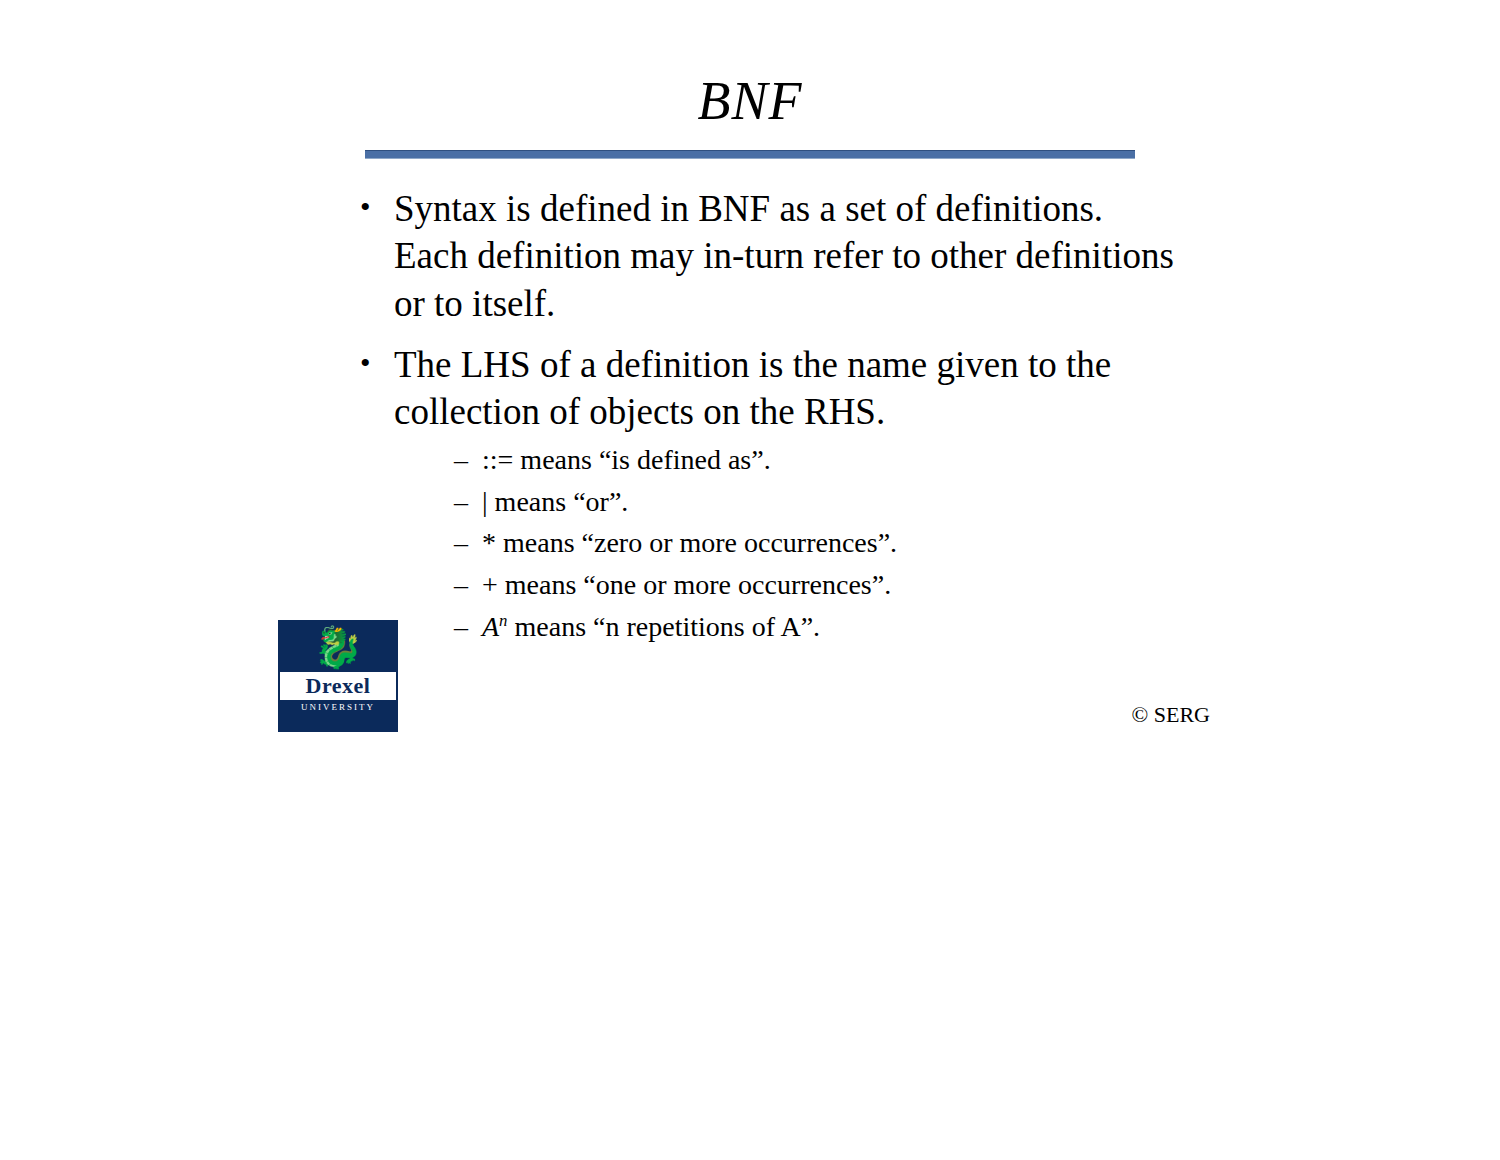BNF
Syntax is defined in BNF as a set of definitions. Each definition may in-turn refer to other definitions or to itself.
The LHS of a definition is the name given to the collection of objects on the RHS.
::= means “is defined as”.
| means “or”.
* means “zero or more occurrences”.
+ means “one or more occurrences”.
An means “n repetitions of A”.
🐉
Drexel
UNIVERSITY
© SERG